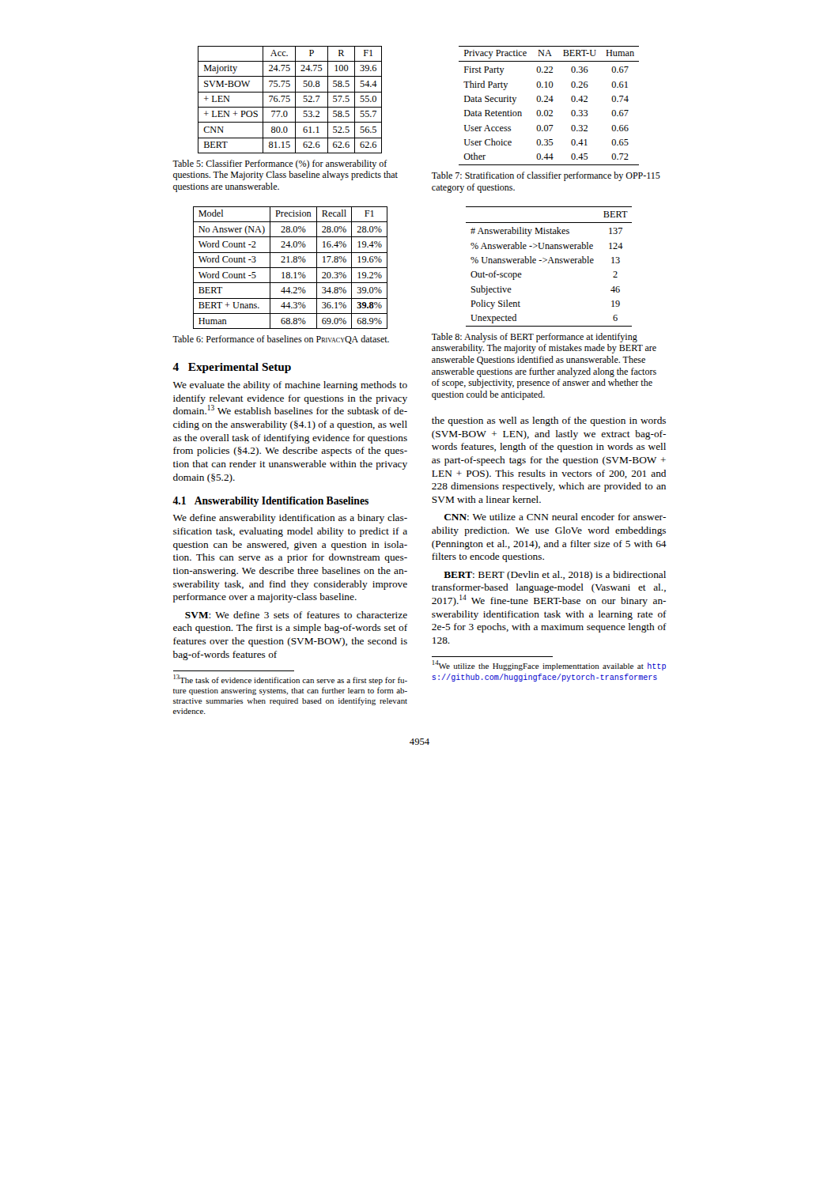| | Acc. | P | R | F1 |
| --- | --- | --- | --- | --- |
| Majority | 24.75 | 24.75 | 100 | 39.6 |
| SVM-BOW | 75.75 | 50.8 | 58.5 | 54.4 |
| + LEN | 76.75 | 52.7 | 57.5 | 55.0 |
| + LEN + POS | 77.0 | 53.2 | 58.5 | 55.7 |
| CNN | 80.0 | 61.1 | 52.5 | 56.5 |
| BERT | 81.15 | 62.6 | 62.6 | 62.6 |
Table 5: Classifier Performance (%) for answerability of questions. The Majority Class baseline always predicts that questions are unanswerable.
| Model | Precision | Recall | F1 |
| --- | --- | --- | --- |
| No Answer (NA) | 28.0% | 28.0% | 28.0% |
| Word Count -2 | 24.0% | 16.4% | 19.4% |
| Word Count -3 | 21.8% | 17.8% | 19.6% |
| Word Count -5 | 18.1% | 20.3% | 19.2% |
| BERT | 44.2% | 34.8% | 39.0% |
| BERT + Unans. | 44.3% | 36.1% | 39.8 % |
| Human | 68.8% | 69.0% | 68.9% |
Table 6: Performance of baselines on PrivacyQA dataset.
4 Experimental Setup
We evaluate the ability of machine learning methods to identify relevant evidence for questions in the privacy domain.13 We establish baselines for the subtask of deciding on the answerability (§4.1) of a question, as well as the overall task of identifying evidence for questions from policies (§4.2). We describe aspects of the question that can render it unanswerable within the privacy domain (§5.2).
4.1 Answerability Identification Baselines
We define answerability identification as a binary classification task, evaluating model ability to predict if a question can be answered, given a question in isolation. This can serve as a prior for downstream question-answering. We describe three baselines on the answerability task, and find they considerably improve performance over a majority-class baseline.
SVM: We define 3 sets of features to characterize each question. The first is a simple bag-of-words set of features over the question (SVM-BOW), the second is bag-of-words features of
13The task of evidence identification can serve as a first step for future question answering systems, that can further learn to form abstractive summaries when required based on identifying relevant evidence.
| Privacy Practice | NA | BERT-U | Human |
| --- | --- | --- | --- |
| First Party | 0.22 | 0.36 | 0.67 |
| Third Party | 0.10 | 0.26 | 0.61 |
| Data Security | 0.24 | 0.42 | 0.74 |
| Data Retention | 0.02 | 0.33 | 0.67 |
| User Access | 0.07 | 0.32 | 0.66 |
| User Choice | 0.35 | 0.41 | 0.65 |
| Other | 0.44 | 0.45 | 0.72 |
Table 7: Stratification of classifier performance by OPP-115 category of questions.
| | BERT |
| --- | --- |
| # Answerability Mistakes | 137 |
| % Answerable ->Unanswerable | 124 |
| % Unanswerable ->Answerable | 13 |
| Out-of-scope | 2 |
| Subjective | 46 |
| Policy Silent | 19 |
| Unexpected | 6 |
Table 8: Analysis of BERT performance at identifying answerability. The majority of mistakes made by BERT are answerable Questions identified as unanswerable. These answerable questions are further analyzed along the factors of scope, subjectivity, presence of answer and whether the question could be anticipated.
the question as well as length of the question in words (SVM-BOW + LEN), and lastly we extract bag-of-words features, length of the question in words as well as part-of-speech tags for the question (SVM-BOW + LEN + POS). This results in vectors of 200, 201 and 228 dimensions respectively, which are provided to an SVM with a linear kernel.
CNN: We utilize a CNN neural encoder for answerability prediction. We use GloVe word embeddings (Pennington et al., 2014), and a filter size of 5 with 64 filters to encode questions.
BERT: BERT (Devlin et al., 2018) is a bidirectional transformer-based language-model (Vaswani et al., 2017).14 We fine-tune BERT-base on our binary answerability identification task with a learning rate of 2e-5 for 3 epochs, with a maximum sequence length of 128.
14We utilize the HuggingFace implementtation available at https://github.com/huggingface/pytorch-transformers
4954